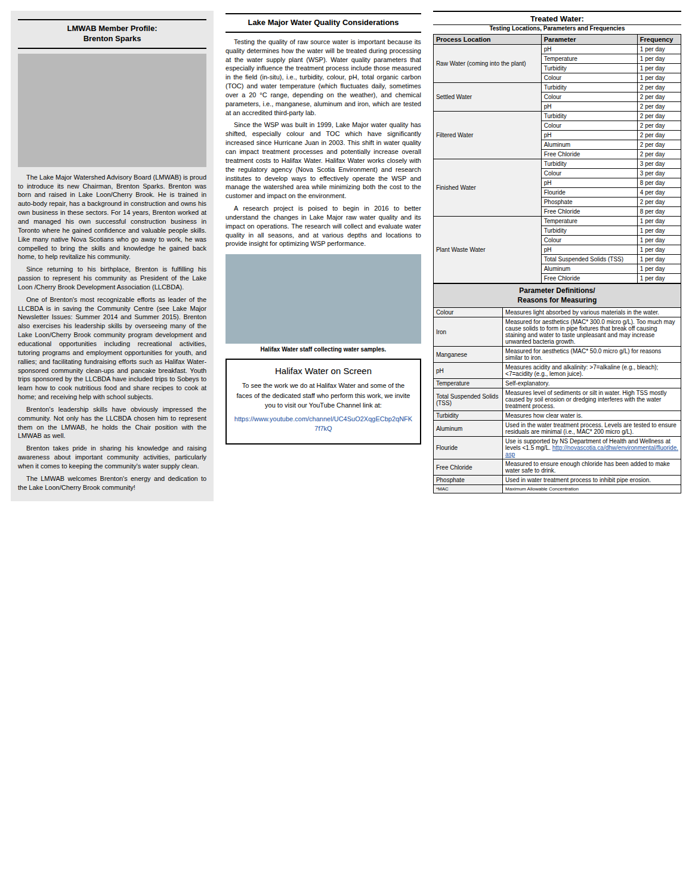LMWAB Member Profile:
Brenton Sparks
The Lake Major Watershed Advisory Board (LMWAB) is proud to introduce its new Chairman, Brenton Sparks. Brenton was born and raised in Lake Loon/Cherry Brook. He is trained in auto-body repair, has a background in construction and owns his own business in these sectors. For 14 years, Brenton worked at and managed his own successful construction business in Toronto where he gained confidence and valuable people skills. Like many native Nova Scotians who go away to work, he was compelled to bring the skills and knowledge he gained back home, to help revitalize his community.
Since returning to his birthplace, Brenton is fulfilling his passion to represent his community as President of the Lake Loon /Cherry Brook Development Association (LLCBDA).
One of Brenton's most recognizable efforts as leader of the LLCBDA is in saving the Community Centre (see Lake Major Newsletter Issues: Summer 2014 and Summer 2015). Brenton also exercises his leadership skills by overseeing many of the Lake Loon/Cherry Brook community program development and educational opportunities including recreational activities, tutoring programs and employment opportunities for youth, and rallies; and facilitating fundraising efforts such as Halifax Water-sponsored community clean-ups and pancake breakfast. Youth trips sponsored by the LLCBDA have included trips to Sobeys to learn how to cook nutritious food and share recipes to cook at home; and receiving help with school subjects.
Brenton's leadership skills have obviously impressed the community. Not only has the LLCBDA chosen him to represent them on the LMWAB, he holds the Chair position with the LMWAB as well.
Brenton takes pride in sharing his knowledge and raising awareness about important community activities, particularly when it comes to keeping the community's water supply clean.
The LMWAB welcomes Brenton's energy and dedication to the Lake Loon/Cherry Brook community!
Lake Major Water Quality Considerations
Testing the quality of raw source water is important because its quality determines how the water will be treated during processing at the water supply plant (WSP). Water quality parameters that especially influence the treatment process include those measured in the field (in-situ), i.e., turbidity, colour, pH, total organic carbon (TOC) and water temperature (which fluctuates daily, sometimes over a 20 °C range, depending on the weather), and chemical parameters, i.e., manganese, aluminum and iron, which are tested at an accredited third-party lab.
Since the WSP was built in 1999, Lake Major water quality has shifted, especially colour and TOC which have significantly increased since Hurricane Juan in 2003. This shift in water quality can impact treatment processes and potentially increase overall treatment costs to Halifax Water. Halifax Water works closely with the regulatory agency (Nova Scotia Environment) and research institutes to develop ways to effectively operate the WSP and manage the watershed area while minimizing both the cost to the customer and impact on the environment.
A research project is poised to begin in 2016 to better understand the changes in Lake Major raw water quality and its impact on operations. The research will collect and evaluate water quality in all seasons, and at various depths and locations to provide insight for optimizing WSP performance.
Halifax Water staff collecting water samples.
Halifax Water on Screen
To see the work we do at Halifax Water and some of the faces of the dedicated staff who perform this work, we invite you to visit our YouTube Channel link at:
https://www.youtube.com/channel/UC4SuO2XqgECbp2qNFK7f7kQ
Treated Water:
Testing Locations, Parameters and Frequencies
| Process Location | Parameter | Frequency |
| --- | --- | --- |
| Raw Water (coming into the plant) | pH | 1 per day |
| Temperature | 1 per day |
| Turbidity | 1 per day |
| Colour | 1 per day |
| Settled Water | Turbidity | 2 per day |
| Colour | 2 per day |
| pH | 2 per day |
| Filtered Water | Turbidity | 2 per day |
| Colour | 2 per day |
| pH | 2 per day |
| Aluminum | 2 per day |
| Free Chloride | 2 per day |
| Finished Water | Turbidity | 3 per day |
| Colour | 3 per day |
| pH | 8 per day |
| Flouride | 4 per day |
| Phosphate | 2 per day |
| Free Chloride | 8 per day |
| Plant Waste Water | Temperature | 1 per day |
| Turbidity | 1 per day |
| Colour | 1 per day |
| pH | 1 per day |
| Total Suspended Solids (TSS) | 1 per day |
| Aluminum | 1 per day |
| Free Chloride | 1 per day |
Parameter Definitions/
Reasons for Measuring
| Colour | Measures light absorbed by various materials in the water. |
| Iron | Measured for aesthetics (MAC* 300.0 micro g/L). Too much may cause solids to form in pipe fixtures that break off causing staining and water to taste unpleasant and may increase unwanted bacteria growth. |
| Manganese | Measured for aesthetics (MAC* 50.0 micro g/L) for reasons similar to iron. |
| pH | Measures acidity and alkalinity: >7=alkaline (e.g., bleach); <7=acidity (e.g., lemon juice). |
| Temperature | Self-explanatory. |
| Total Suspended Solids (TSS) | Measures level of sediments or silt in water. High TSS mostly caused by soil erosion or dredging interferes with the water treatment process. |
| Turbidity | Measures how clear water is. |
| Aluminum | Used in the water treatment process. Levels are tested to ensure residuals are minimal (i.e., MAC* 200 micro g/L). |
| Flouride | Use is supported by NS Department of Health and Wellness at levels <1.5 mg/L. http://novascotia.ca/dhw/environmental/fluoride.asp |
| Free Chloride | Measured to ensure enough chloride has been added to make water safe to drink. |
| Phosphate | Used in water treatment process to inhibit pipe erosion. |
| *MAC | Maximum Allowable Concentration |